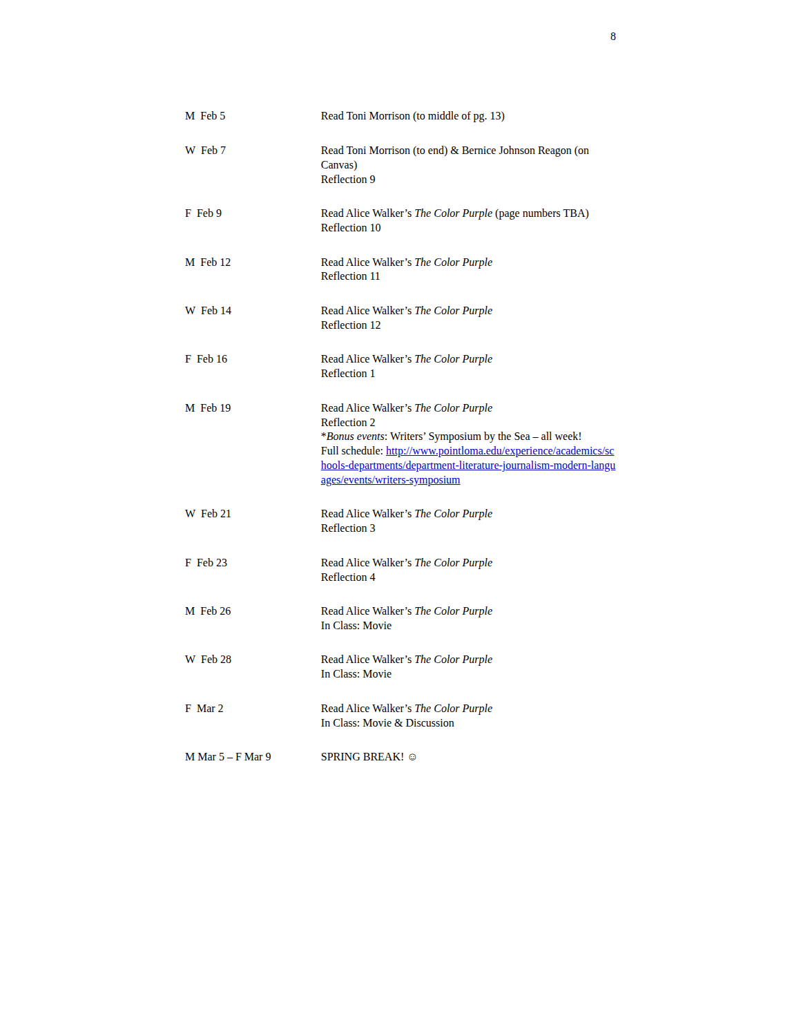8
| M Feb 5 | Read Toni Morrison (to middle of pg. 13) |
| W Feb 7 | Read Toni Morrison (to end) & Bernice Johnson Reagon (on Canvas) Reflection 9 |
| F Feb 9 | Read Alice Walker’s The Color Purple (page numbers TBA) Reflection 10 |
| M Feb 12 | Read Alice Walker’s The Color Purple Reflection 11 |
| W Feb 14 | Read Alice Walker’s The Color Purple Reflection 12 |
| F Feb 16 | Read Alice Walker’s The Color Purple Reflection 1 |
| M Feb 19 | Read Alice Walker’s The Color Purple Reflection 2 * Bonus events : Writers’ Symposium by the Sea – all week! Full schedule: http://www.pointloma.edu/experience/academics/schools-departments/department-literature-journalism-modern-languages/events/writers-symposium |
| W Feb 21 | Read Alice Walker’s The Color Purple Reflection 3 |
| F Feb 23 | Read Alice Walker’s The Color Purple Reflection 4 |
| M Feb 26 | Read Alice Walker’s The Color Purple In Class: Movie |
| W Feb 28 | Read Alice Walker’s The Color Purple In Class: Movie |
| F Mar 2 | Read Alice Walker’s The Color Purple In Class: Movie & Discussion |
| M Mar 5 – F Mar 9 | SPRING BREAK! ☺ |